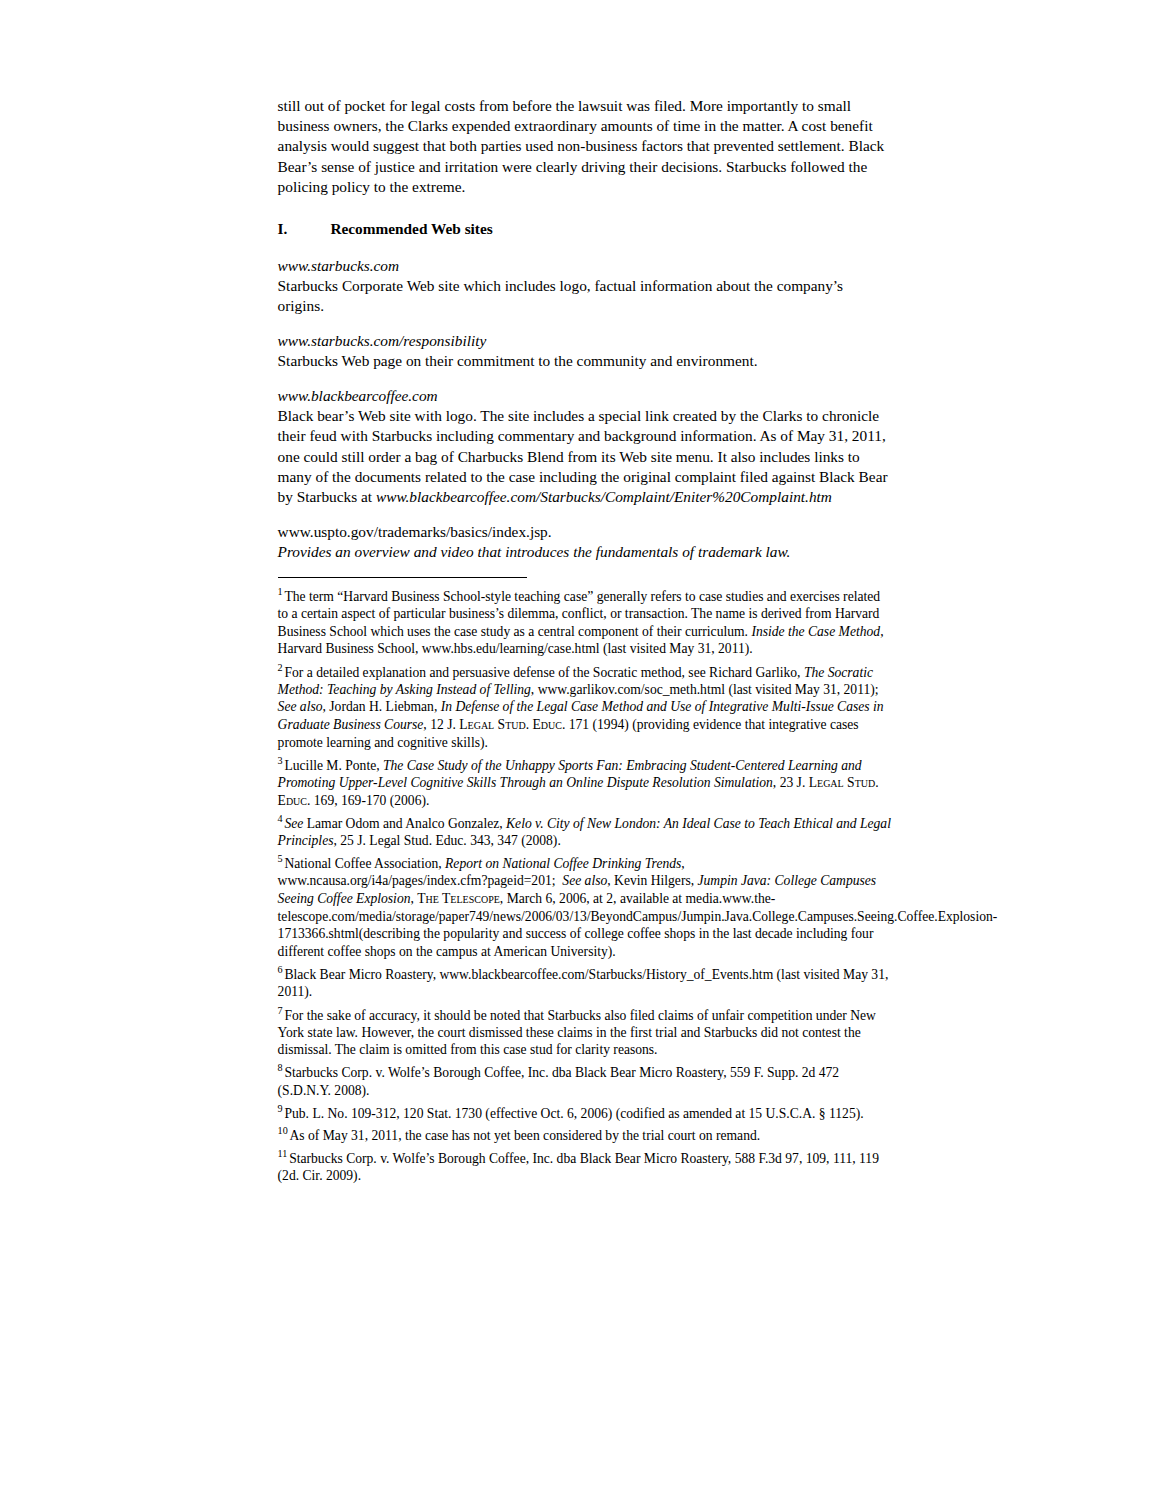still out of pocket for legal costs from before the lawsuit was filed. More importantly to small business owners, the Clarks expended extraordinary amounts of time in the matter. A cost benefit analysis would suggest that both parties used non-business factors that prevented settlement. Black Bear’s sense of justice and irritation were clearly driving their decisions. Starbucks followed the policing policy to the extreme.
I. Recommended Web sites
www.starbucks.com
Starbucks Corporate Web site which includes logo, factual information about the company’s origins.
www.starbucks.com/responsibility
Starbucks Web page on their commitment to the community and environment.
www.blackbearcoffee.com
Black bear’s Web site with logo. The site includes a special link created by the Clarks to chronicle their feud with Starbucks including commentary and background information. As of May 31, 2011, one could still order a bag of Charbucks Blend from its Web site menu. It also includes links to many of the documents related to the case including the original complaint filed against Black Bear by Starbucks at www.blackbearcoffee.com/Starbucks/Complaint/Eniter%20Complaint.htm
www.uspto.gov/trademarks/basics/index.jsp.
Provides an overview and video that introduces the fundamentals of trademark law.
The term “Harvard Business School-style teaching case” generally refers to case studies and exercises related to a certain aspect of particular business’s dilemma, conflict, or transaction. The name is derived from Harvard Business School which uses the case study as a central component of their curriculum. Inside the Case Method, Harvard Business School, www.hbs.edu/learning/case.html (last visited May 31, 2011).
For a detailed explanation and persuasive defense of the Socratic method, see Richard Garliko, The Socratic Method: Teaching by Asking Instead of Telling, www.garlikov.com/soc_meth.html (last visited May 31, 2011); See also, Jordan H. Liebman, In Defense of the Legal Case Method and Use of Integrative Multi-Issue Cases in Graduate Business Course, 12 J. Legal Stud. Educ. 171 (1994) (providing evidence that integrative cases promote learning and cognitive skills).
Lucille M. Ponte, The Case Study of the Unhappy Sports Fan: Embracing Student-Centered Learning and Promoting Upper-Level Cognitive Skills Through an Online Dispute Resolution Simulation, 23 J. Legal Stud. Educ. 169, 169-170 (2006).
See Lamar Odom and Analco Gonzalez, Kelo v. City of New London: An Ideal Case to Teach Ethical and Legal Principles, 25 J. Legal Stud. Educ. 343, 347 (2008).
National Coffee Association, Report on National Coffee Drinking Trends, www.ncausa.org/i4a/pages/index.cfm?pageid=201; See also, Kevin Hilgers, Jumpin Java: College Campuses Seeing Coffee Explosion, The Telescope, March 6, 2006, at 2, available at media.www.the-telescope.com/media/storage/paper749/news/2006/03/13/BeyondCampus/Jumpin.Java.College.Campuses.Seeing.Coffee.Explosion-1713366.shtml(describing the popularity and success of college coffee shops in the last decade including four different coffee shops on the campus at American University).
Black Bear Micro Roastery, www.blackbearcoffee.com/Starbucks/History_of_Events.htm (last visited May 31, 2011).
For the sake of accuracy, it should be noted that Starbucks also filed claims of unfair competition under New York state law. However, the court dismissed these claims in the first trial and Starbucks did not contest the dismissal. The claim is omitted from this case stud for clarity reasons.
Starbucks Corp. v. Wolfe’s Borough Coffee, Inc. dba Black Bear Micro Roastery, 559 F. Supp. 2d 472 (S.D.N.Y. 2008).
Pub. L. No. 109-312, 120 Stat. 1730 (effective Oct. 6, 2006) (codified as amended at 15 U.S.C.A. § 1125).
As of May 31, 2011, the case has not yet been considered by the trial court on remand.
Starbucks Corp. v. Wolfe’s Borough Coffee, Inc. dba Black Bear Micro Roastery, 588 F.3d 97, 109, 111, 119 (2d. Cir. 2009).